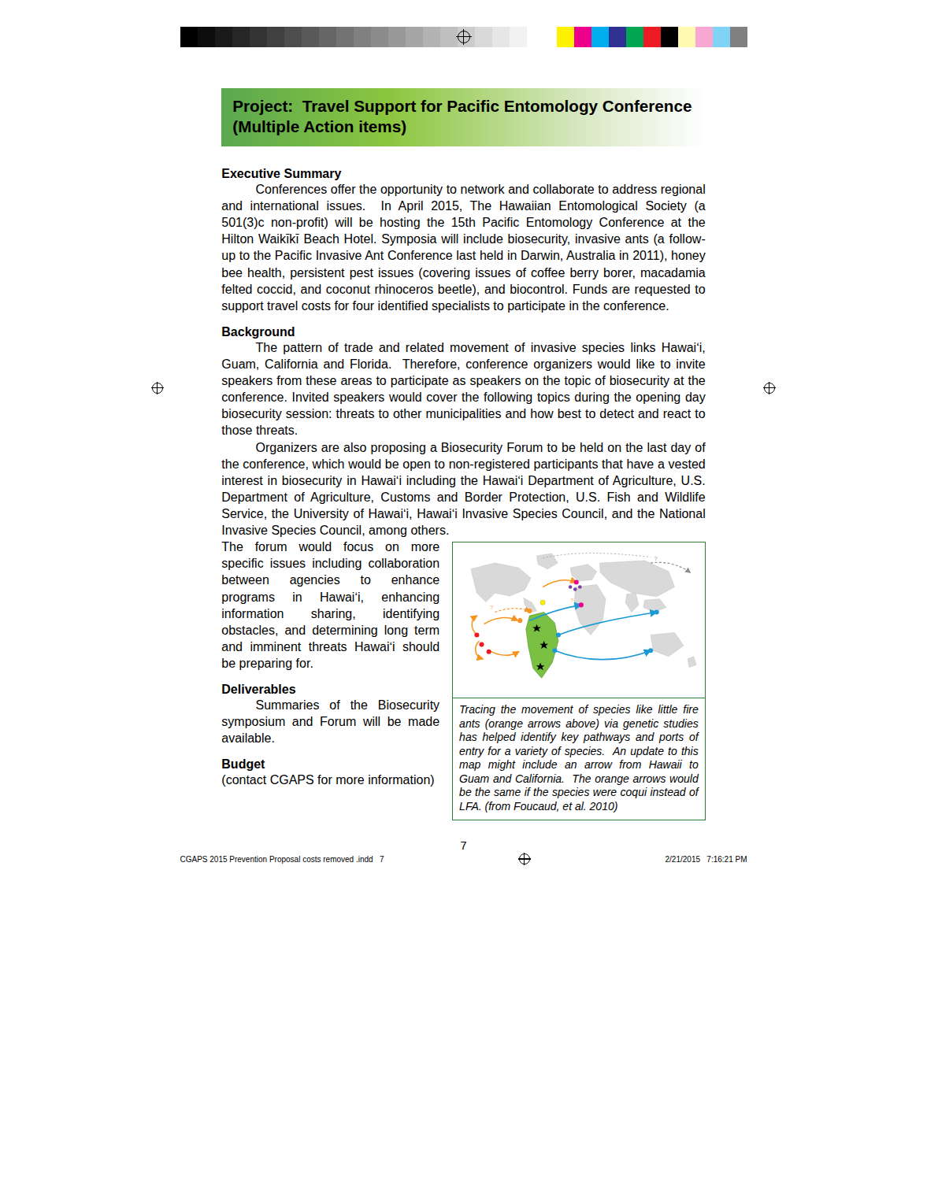Project: Travel Support for Pacific Entomology Conference
(Multiple Action items)
Executive Summary
Conferences offer the opportunity to network and collaborate to address regional and international issues. In April 2015, The Hawaiian Entomological Society (a 501(3)c non-profit) will be hosting the 15th Pacific Entomology Conference at the Hilton Waikīkī Beach Hotel. Symposia will include biosecurity, invasive ants (a follow-up to the Pacific Invasive Ant Conference last held in Darwin, Australia in 2011), honey bee health, persistent pest issues (covering issues of coffee berry borer, macadamia felted coccid, and coconut rhinoceros beetle), and biocontrol. Funds are requested to support travel costs for four identified specialists to participate in the conference.
Background
The pattern of trade and related movement of invasive species links Hawaiʻi, Guam, California and Florida. Therefore, conference organizers would like to invite speakers from these areas to participate as speakers on the topic of biosecurity at the conference. Invited speakers would cover the following topics during the opening day biosecurity session: threats to other municipalities and how best to detect and react to those threats.
Organizers are also proposing a Biosecurity Forum to be held on the last day of the conference, which would be open to non-registered participants that have a vested interest in biosecurity in Hawaiʻi including the Hawaiʻi Department of Agriculture, U.S. Department of Agriculture, Customs and Border Protection, U.S. Fish and Wildlife Service, the University of Hawaiʻi, Hawaiʻi Invasive Species Council, and the National Invasive Species Council, among others.
? ? ? ?
Tracing the movement of species like little fire ants (orange arrows above) via genetic studies has helped identify key pathways and ports of entry for a variety of species. An update to this map might include an arrow from Hawaii to Guam and California. The orange arrows would be the same if the species were coqui instead of LFA. (from Foucaud, et al. 2010)
The forum would focus on more specific issues including collaboration between agencies to enhance programs in Hawaiʻi, enhancing information sharing, identifying obstacles, and determining long term and imminent threats Hawaiʻi should be preparing for.
Deliverables
Summaries of the Biosecurity symposium and Forum will be made available.
Budget
(contact CGAPS for more information)
7
CGAPS 2015 Prevention Proposal costs removed .indd 7
2/21/2015 7:16:21 PM